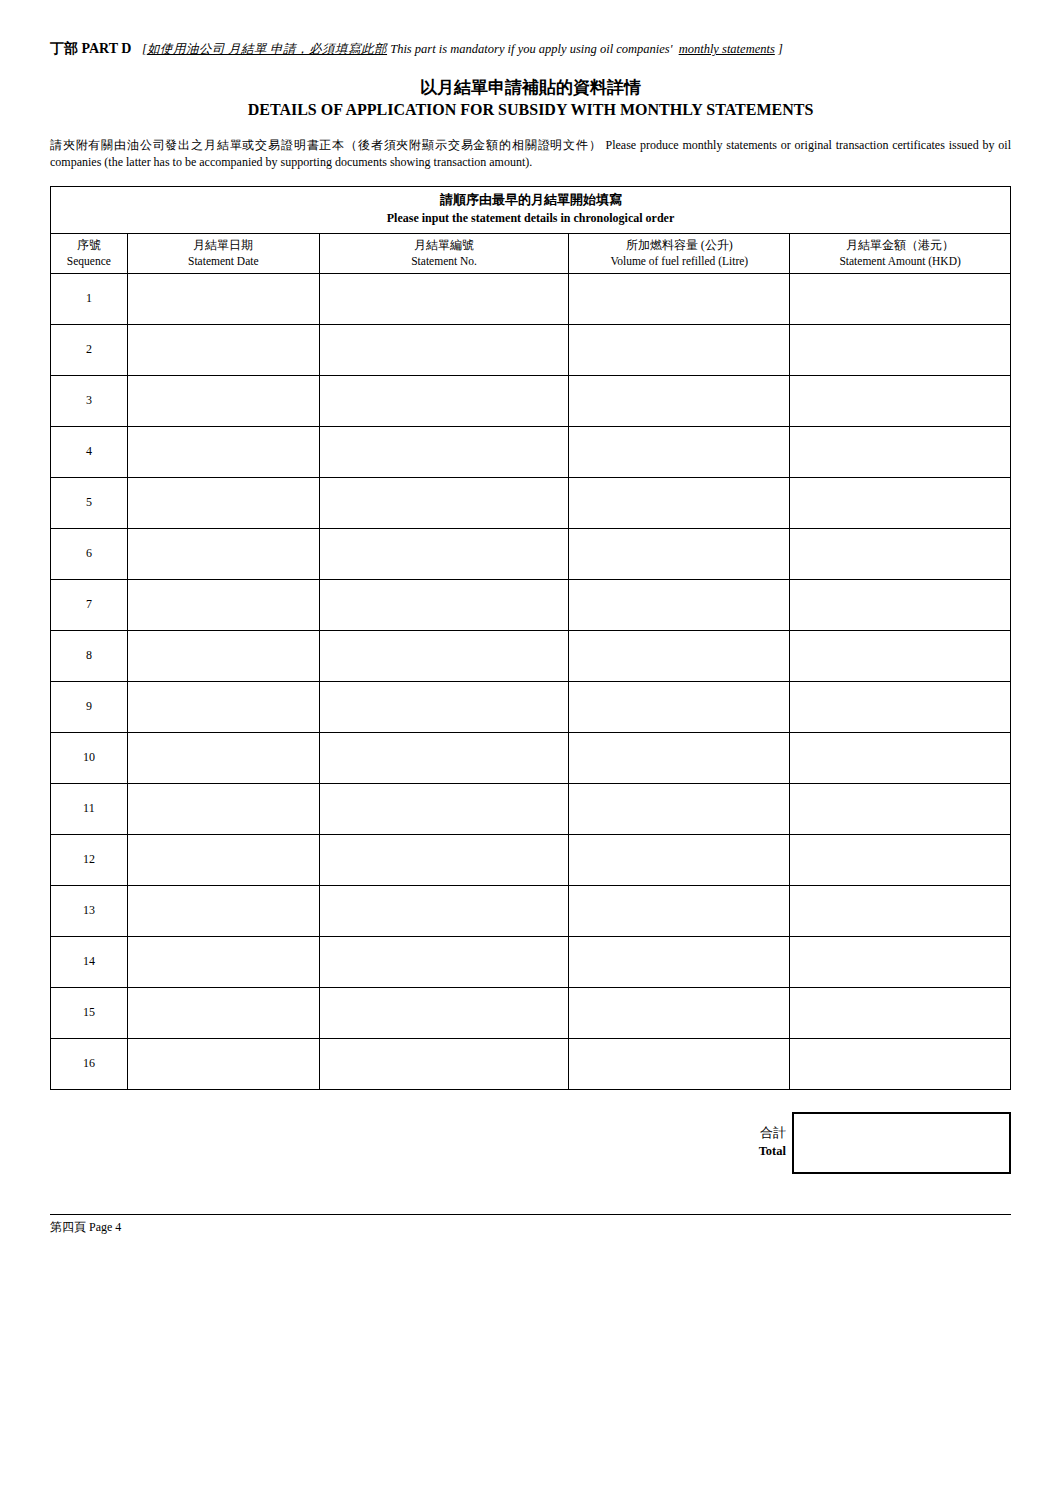丁部 PART D [如使用油公司 月結單 申請，必須填寫此部 This part is mandatory if you apply using oil companies' monthly statements ]
以月結單申請補貼的資料詳情
DETAILS OF APPLICATION FOR SUBSIDY WITH MONTHLY STATEMENTS
請夾附有關由油公司發出之月結單或交易證明書正本（後者須夾附顯示交易金額的相關證明文件） Please produce monthly statements or original transaction certificates issued by oil companies (the latter has to be accompanied by supporting documents showing transaction amount).
| 請順序由最早的月結單開始填寫 Please input the statement details in chronological order |
| --- |
| 序號 Sequence | 月結單日期 Statement Date | 月結單編號 Statement No. | 所加燃料容量 (公升) Volume of fuel refilled (Litre) | 月結單金額（港元） Statement Amount (HKD) |
| 1 | | | | |
| 2 | | | | |
| 3 | | | | |
| 4 | | | | |
| 5 | | | | |
| 6 | | | | |
| 7 | | | | |
| 8 | | | | |
| 9 | | | | |
| 10 | | | | |
| 11 | | | | |
| 12 | | | | |
| 13 | | | | |
| 14 | | | | |
| 15 | | | | |
| 16 | | | | |
合計
Total
第四頁 Page 4